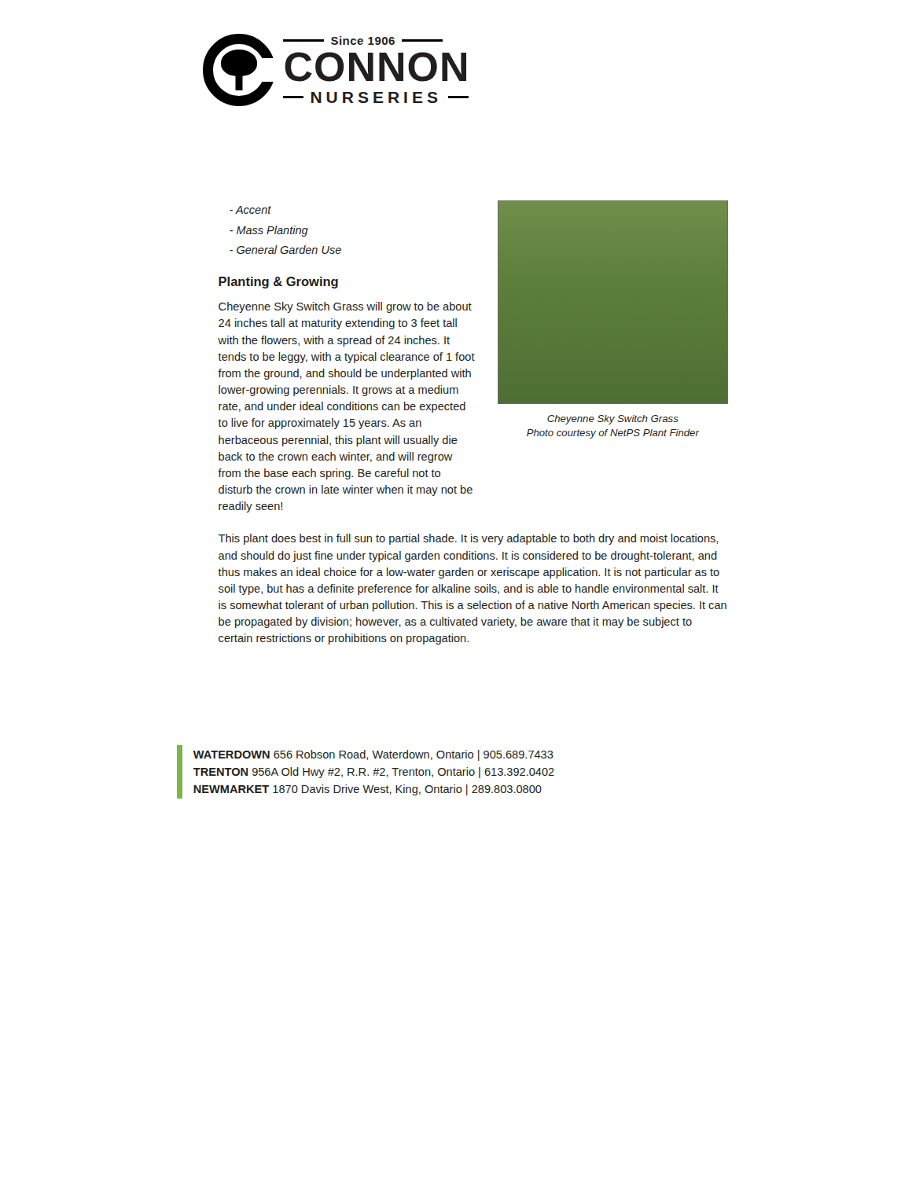Since 1906
CONNON
NURSERIES
Accent
Mass Planting
General Garden Use
Planting & Growing
Cheyenne Sky Switch Grass will grow to be about 24 inches tall at maturity extending to 3 feet tall with the flowers, with a spread of 24 inches. It tends to be leggy, with a typical clearance of 1 foot from the ground, and should be underplanted with lower-growing perennials. It grows at a medium rate, and under ideal conditions can be expected to live for approximately 15 years. As an herbaceous perennial, this plant will usually die back to the crown each winter, and will regrow from the base each spring. Be careful not to disturb the crown in late winter when it may not be readily seen!
Cheyenne Sky Switch Grass
Photo courtesy of NetPS Plant Finder
This plant does best in full sun to partial shade. It is very adaptable to both dry and moist locations, and should do just fine under typical garden conditions. It is considered to be drought-tolerant, and thus makes an ideal choice for a low-water garden or xeriscape application. It is not particular as to soil type, but has a definite preference for alkaline soils, and is able to handle environmental salt. It is somewhat tolerant of urban pollution. This is a selection of a native North American species. It can be propagated by division; however, as a cultivated variety, be aware that it may be subject to certain restrictions or prohibitions on propagation.
WATERDOWN 656 Robson Road, Waterdown, Ontario | 905.689.7433
TRENTON 956A Old Hwy #2, R.R. #2, Trenton, Ontario | 613.392.0402
NEWMARKET 1870 Davis Drive West, King, Ontario | 289.803.0800